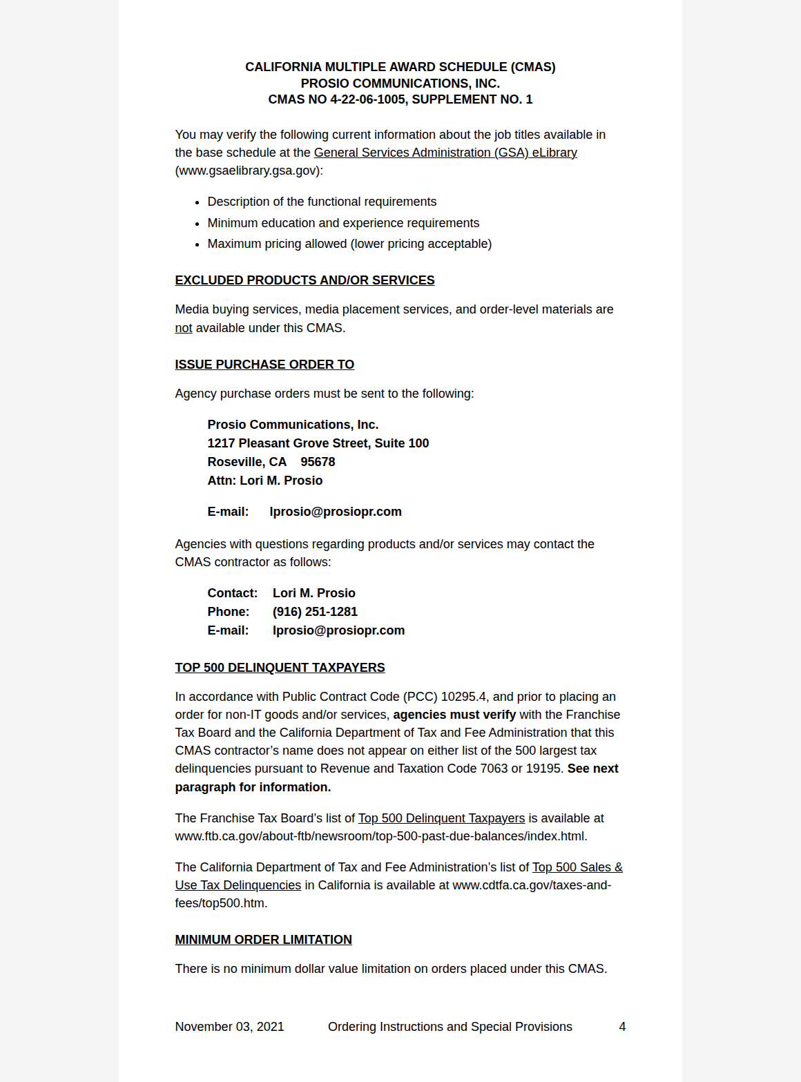California Multiple Award Schedule (CMAS)
Prosio Communications, Inc.
CMAS No 4-22-06-1005, Supplement No. 1
You may verify the following current information about the job titles available in the base schedule at the General Services Administration (GSA) eLibrary (www.gsaelibrary.gsa.gov):
Description of the functional requirements
Minimum education and experience requirements
Maximum pricing allowed (lower pricing acceptable)
Excluded Products and/or Services
Media buying services, media placement services, and order-level materials are not available under this CMAS.
Issue Purchase Order To
Agency purchase orders must be sent to the following:
Prosio Communications, Inc.
1217 Pleasant Grove Street, Suite 100
Roseville, CA 95678
Attn: Lori M. Prosio
E-mail: lprosio@prosiopr.com
Agencies with questions regarding products and/or services may contact the CMAS contractor as follows:
| Contact: | Lori M. Prosio |
| Phone: | (916) 251-1281 |
| E-mail: | lprosio@prosiopr.com |
Top 500 Delinquent Taxpayers
In accordance with Public Contract Code (PCC) 10295.4, and prior to placing an order for non-IT goods and/or services, agencies must verify with the Franchise Tax Board and the California Department of Tax and Fee Administration that this CMAS contractor’s name does not appear on either list of the 500 largest tax delinquencies pursuant to Revenue and Taxation Code 7063 or 19195. See next paragraph for information.
The Franchise Tax Board’s list of Top 500 Delinquent Taxpayers is available at www.ftb.ca.gov/about-ftb/newsroom/top-500-past-due-balances/index.html.
The California Department of Tax and Fee Administration’s list of Top 500 Sales & Use Tax Delinquencies in California is available at www.cdtfa.ca.gov/taxes-and-fees/top500.htm.
Minimum Order Limitation
There is no minimum dollar value limitation on orders placed under this CMAS.
November 03, 2021
Ordering Instructions and Special Provisions
4